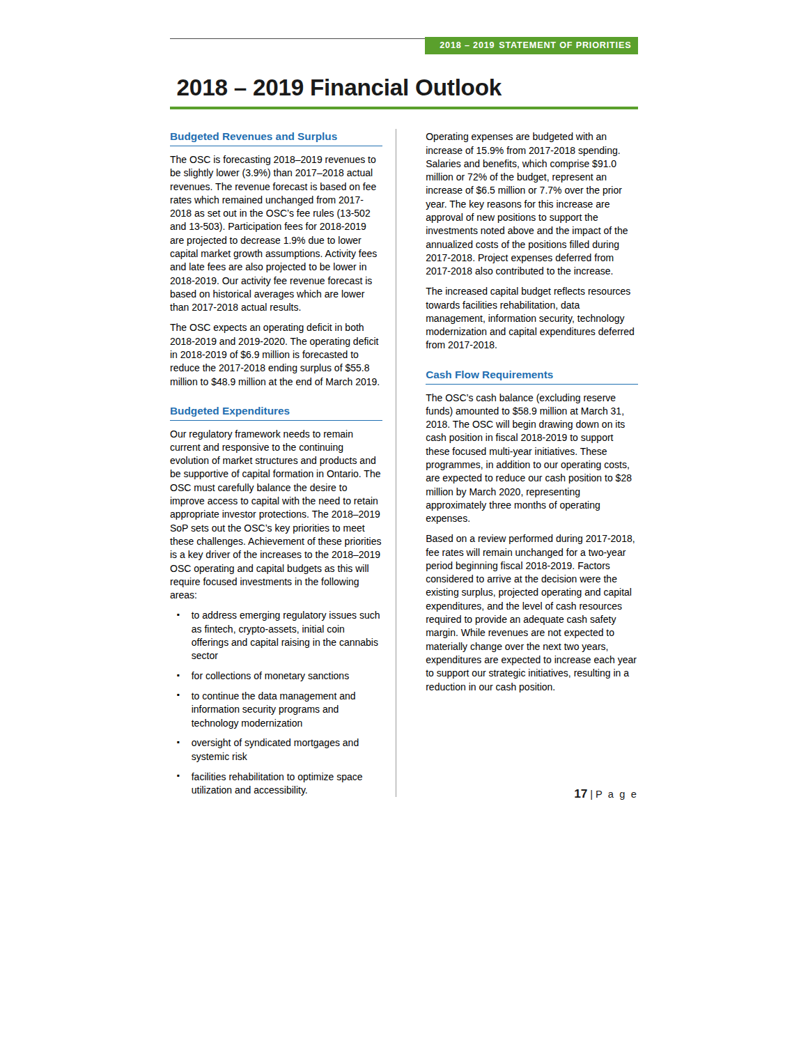2018 – 2019 STATEMENT OF PRIORITIES
2018 – 2019 Financial Outlook
Budgeted Revenues and Surplus
The OSC is forecasting 2018–2019 revenues to be slightly lower (3.9%) than 2017–2018 actual revenues. The revenue forecast is based on fee rates which remained unchanged from 2017-2018 as set out in the OSC’s fee rules (13-502 and 13-503). Participation fees for 2018-2019 are projected to decrease 1.9% due to lower capital market growth assumptions. Activity fees and late fees are also projected to be lower in 2018-2019. Our activity fee revenue forecast is based on historical averages which are lower than 2017-2018 actual results.
The OSC expects an operating deficit in both 2018-2019 and 2019-2020. The operating deficit in 2018-2019 of $6.9 million is forecasted to reduce the 2017-2018 ending surplus of $55.8 million to $48.9 million at the end of March 2019.
Budgeted Expenditures
Our regulatory framework needs to remain current and responsive to the continuing evolution of market structures and products and be supportive of capital formation in Ontario. The OSC must carefully balance the desire to improve access to capital with the need to retain appropriate investor protections. The 2018–2019 SoP sets out the OSC’s key priorities to meet these challenges. Achievement of these priorities is a key driver of the increases to the 2018–2019 OSC operating and capital budgets as this will require focused investments in the following areas:
to address emerging regulatory issues such as fintech, crypto-assets, initial coin offerings and capital raising in the cannabis sector
for collections of monetary sanctions
to continue the data management and information security programs and technology modernization
oversight of syndicated mortgages and systemic risk
facilities rehabilitation to optimize space utilization and accessibility.
Operating expenses are budgeted with an increase of 15.9% from 2017-2018 spending. Salaries and benefits, which comprise $91.0 million or 72% of the budget, represent an increase of $6.5 million or 7.7% over the prior year. The key reasons for this increase are approval of new positions to support the investments noted above and the impact of the annualized costs of the positions filled during 2017-2018. Project expenses deferred from 2017-2018 also contributed to the increase.
The increased capital budget reflects resources towards facilities rehabilitation, data management, information security, technology modernization and capital expenditures deferred from 2017-2018.
Cash Flow Requirements
The OSC’s cash balance (excluding reserve funds) amounted to $58.9 million at March 31, 2018. The OSC will begin drawing down on its cash position in fiscal 2018-2019 to support these focused multi-year initiatives. These programmes, in addition to our operating costs, are expected to reduce our cash position to $28 million by March 2020, representing approximately three months of operating expenses.
Based on a review performed during 2017-2018, fee rates will remain unchanged for a two-year period beginning fiscal 2018-2019. Factors considered to arrive at the decision were the existing surplus, projected operating and capital expenditures, and the level of cash resources required to provide an adequate cash safety margin. While revenues are not expected to materially change over the next two years, expenditures are expected to increase each year to support our strategic initiatives, resulting in a reduction in our cash position.
17|P a g e